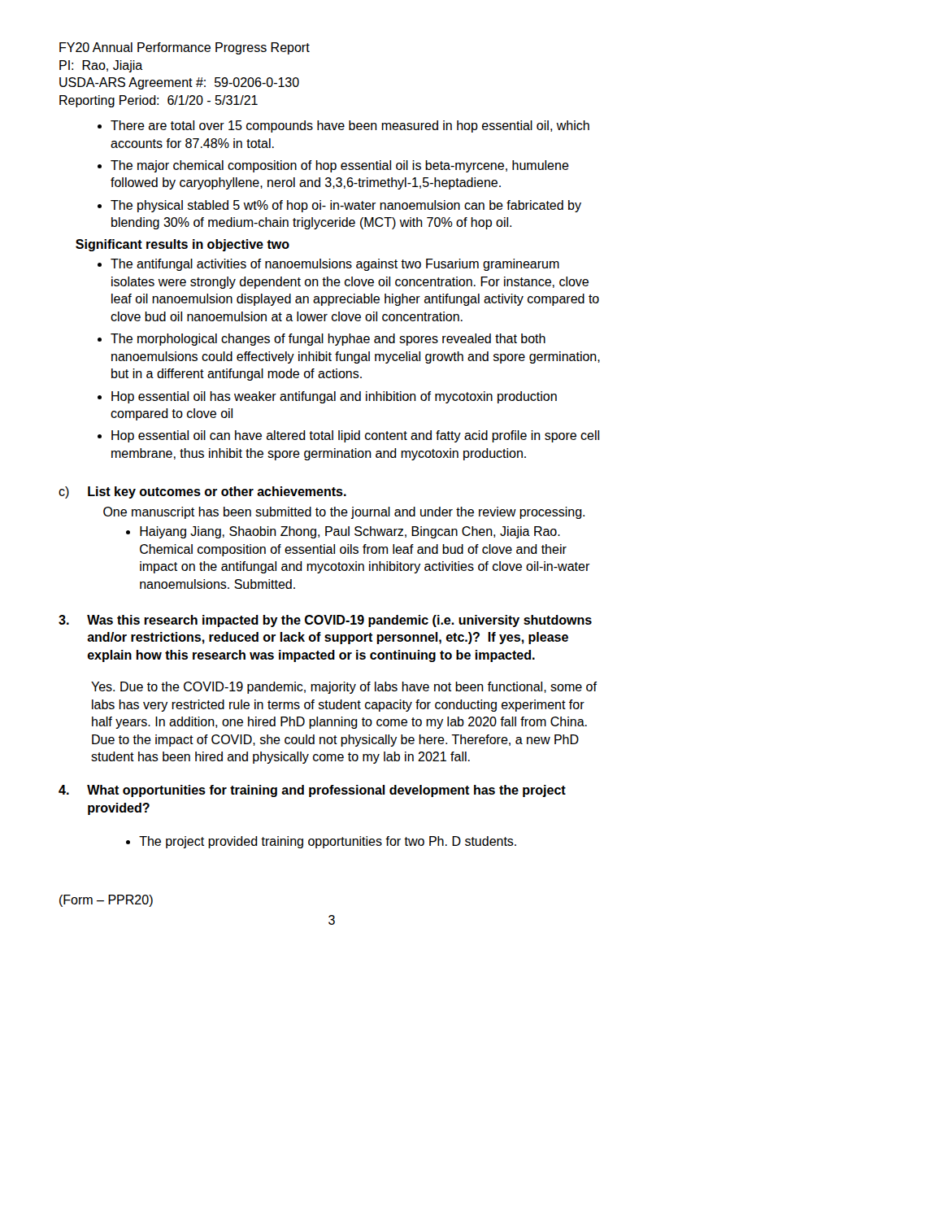FY20 Annual Performance Progress Report
PI: Rao, Jiajia
USDA-ARS Agreement #: 59-0206-0-130
Reporting Period: 6/1/20 - 5/31/21
There are total over 15 compounds have been measured in hop essential oil, which accounts for 87.48% in total.
The major chemical composition of hop essential oil is beta-myrcene, humulene followed by caryophyllene, nerol and 3,3,6-trimethyl-1,5-heptadiene.
The physical stabled 5 wt% of hop oi- in-water nanoemulsion can be fabricated by blending 30% of medium-chain triglyceride (MCT) with 70% of hop oil.
Significant results in objective two
The antifungal activities of nanoemulsions against two Fusarium graminearum isolates were strongly dependent on the clove oil concentration. For instance, clove leaf oil nanoemulsion displayed an appreciable higher antifungal activity compared to clove bud oil nanoemulsion at a lower clove oil concentration.
The morphological changes of fungal hyphae and spores revealed that both nanoemulsions could effectively inhibit fungal mycelial growth and spore germination, but in a different antifungal mode of actions.
Hop essential oil has weaker antifungal and inhibition of mycotoxin production compared to clove oil
Hop essential oil can have altered total lipid content and fatty acid profile in spore cell membrane, thus inhibit the spore germination and mycotoxin production.
c) List key outcomes or other achievements.
One manuscript has been submitted to the journal and under the review processing.
Haiyang Jiang, Shaobin Zhong, Paul Schwarz, Bingcan Chen, Jiajia Rao. Chemical composition of essential oils from leaf and bud of clove and their impact on the antifungal and mycotoxin inhibitory activities of clove oil-in-water nanoemulsions. Submitted.
3. Was this research impacted by the COVID-19 pandemic (i.e. university shutdowns and/or restrictions, reduced or lack of support personnel, etc.)? If yes, please explain how this research was impacted or is continuing to be impacted.
Yes. Due to the COVID-19 pandemic, majority of labs have not been functional, some of labs has very restricted rule in terms of student capacity for conducting experiment for half years. In addition, one hired PhD planning to come to my lab 2020 fall from China. Due to the impact of COVID, she could not physically be here. Therefore, a new PhD student has been hired and physically come to my lab in 2021 fall.
4. What opportunities for training and professional development has the project provided?
The project provided training opportunities for two Ph. D students.
(Form – PPR20)
3